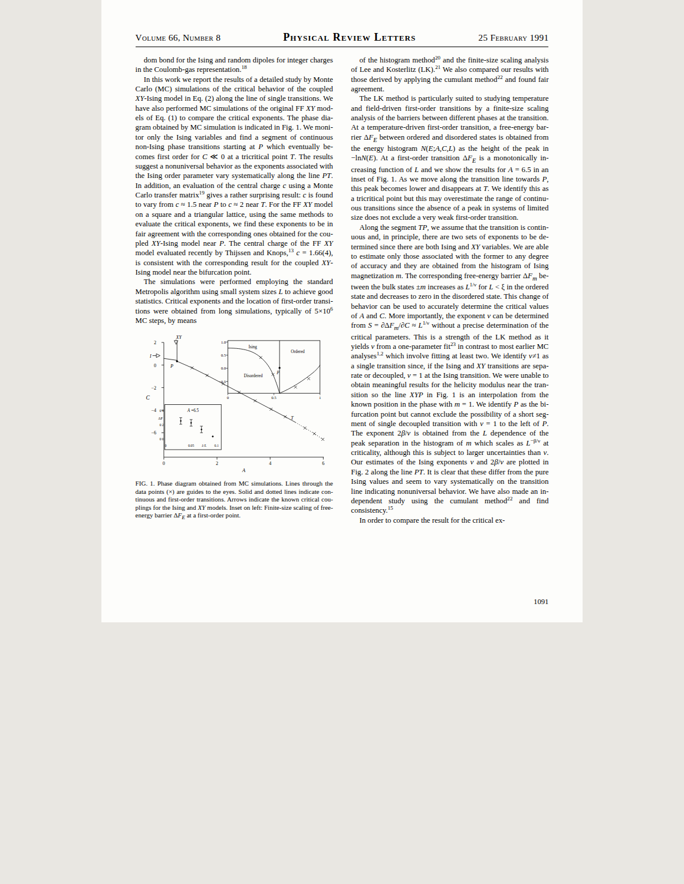Volume 66, Number 8 Physical Review Letters 25 February 1991
dom bond for the Ising and random dipoles for integer charges in the Coulomb-gas representation.18
In this work we report the results of a detailed study by Monte Carlo (MC) simulations of the critical behavior of the coupled XY-Ising model in Eq. (2) along the line of single transitions. We have also performed MC simulations of the original FF XY models of Eq. (1) to compare the critical exponents. The phase diagram obtained by MC simulation is indicated in Fig. 1. We monitor only the Ising variables and find a segment of continuous non-Ising phase transitions starting at P which eventually becomes first order for C ≪ 0 at a tricritical point T. The results suggest a nonuniversal behavior as the exponents associated with the Ising order parameter vary systematically along the line PT. In addition, an evaluation of the central charge c using a Monte Carlo transfer matrix19 gives a rather surprising result: c is found to vary from c ≈ 1.5 near P to c ≈ 2 near T. For the FF XY model on a square and a triangular lattice, using the same methods to evaluate the critical exponents, we find these exponents to be in fair agreement with the corresponding ones obtained for the coupled XY-Ising model near P. The central charge of the FF XY model evaluated recently by Thijssen and Knops,13 c = 1.66(4), is consistent with the corresponding result for the coupled XY-Ising model near the bifurcation point.
The simulations were performed employing the standard Metropolis algorithm using small system sizes L to achieve good statistics. Critical exponents and the location of first-order transitions were obtained from long simulations, typically of 5×106 MC steps, by means
2 0 −2 −4 −6 0 2 4 6 A C XY I P T 1.0 0.5 0.0 −0.5 0 0.5 1 P Ising Ordered Disordered 0 4 0 2 0 0 0 0.05 0.1 ΔF 1/L A =6.5
FIG. 1. Phase diagram obtained from MC simulations. Lines through the data points (×) are guides to the eyes. Solid and dotted lines indicate continuous and first-order transitions. Arrows indicate the known critical couplings for the Ising and XY models. Inset on left: Finite-size scaling of free-energy barrier ΔFE at a first-order point.
of the histogram method20 and the finite-size scaling analysis of Lee and Kosterlitz (LK).21 We also compared our results with those derived by applying the cumulant method22 and found fair agreement.
The LK method is particularly suited to studying temperature and field-driven first-order transitions by a finite-size scaling analysis of the barriers between different phases at the transition. At a temperature-driven first-order transition, a free-energy barrier ΔFE between ordered and disordered states is obtained from the energy histogram N(E;A,C,L) as the height of the peak in −lnN(E). At a first-order transition ΔFE is a monotonically increasing function of L and we show the results for A = 6.5 in an inset of Fig. 1. As we move along the transition line towards P, this peak becomes lower and disappears at T. We identify this as a tricritical point but this may overestimate the range of continuous transitions since the absence of a peak in systems of limited size does not exclude a very weak first-order transition.
Along the segment TP, we assume that the transition is continuous and, in principle, there are two sets of exponents to be determined since there are both Ising and XY variables. We are able to estimate only those associated with the former to any degree of accuracy and they are obtained from the histogram of Ising magnetization m. The corresponding free-energy barrier ΔFm between the bulk states ±m increases as L1/ν for L < ξ in the ordered state and decreases to zero in the disordered state. This change of behavior can be used to accurately determine the critical values of A and C. More importantly, the exponent ν can be determined from S = ∂ΔFm/∂C ≈ L1/ν without a precise determination of the critical parameters. This is a strength of the LK method as it yields ν from a one-parameter fit23 in contrast to most earlier MC analyses1,2 which involve fitting at least two. We identify ν≠1 as a single transition since, if the Ising and XY transitions are separate or decoupled, ν = 1 at the Ising transition. We were unable to obtain meaningful results for the helicity modulus near the transition so the line XYP in Fig. 1 is an interpolation from the known position in the phase with m = 1. We identify P as the bifurcation point but cannot exclude the possibility of a short segment of single decoupled transition with ν = 1 to the left of P. The exponent 2β/ν is obtained from the L dependence of the peak separation in the histogram of m which scales as L−β/ν at criticality, although this is subject to larger uncertainties than ν. Our estimates of the Ising exponents ν and 2β/ν are plotted in Fig. 2 along the line PT. It is clear that these differ from the pure Ising values and seem to vary systematically on the transition line indicating nonuniversal behavior. We have also made an independent study using the cumulant method22 and find consistency.15
In order to compare the result for the critical ex-
1091